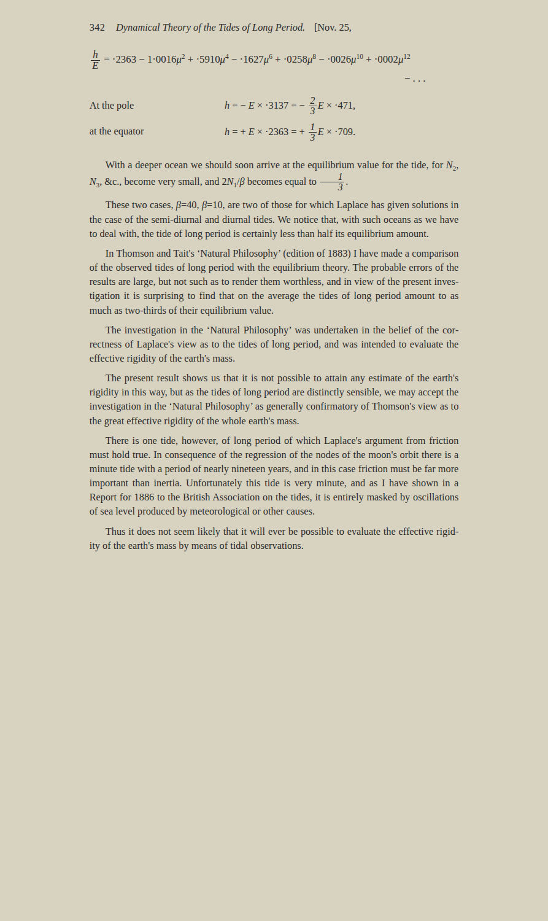342 Dynamical Theory of the Tides of Long Period. [Nov. 25,
hE = ·2363 − 1·0016μ2 + ·5910μ4 − ·1627μ6 + ·0258μ8 − ·0026μ10 + ·0002μ12
− . . .
At the pole h = − E × ·3137 = − 23 E × ·471,
at the equator h = + E × ·2363 = + 13 E × ·709.
With a deeper ocean we should soon arrive at the equilibrium value for the tide, for N2, N3, &c., become very small, and 2N1/β becomes equal to 13.
These two cases, β=40, β=10, are two of those for which Laplace has given solutions in the case of the semi-diurnal and diurnal tides. We notice that, with such oceans as we have to deal with, the tide of long period is certainly less than half its equilibrium amount.
In Thomson and Tait's ‘Natural Philosophy’ (edition of 1883) I have made a comparison of the observed tides of long period with the equilibrium theory. The probable errors of the results are large, but not such as to render them worthless, and in view of the present investigation it is surprising to find that on the average the tides of long period amount to as much as two-thirds of their equilibrium value.
The investigation in the ‘Natural Philosophy’ was undertaken in the belief of the correctness of Laplace's view as to the tides of long period, and was intended to evaluate the effective rigidity of the earth's mass.
The present result shows us that it is not possible to attain any estimate of the earth's rigidity in this way, but as the tides of long period are distinctly sensible, we may accept the investigation in the ‘Natural Philosophy’ as generally confirmatory of Thomson's view as to the great effective rigidity of the whole earth's mass.
There is one tide, however, of long period of which Laplace's argument from friction must hold true. In consequence of the regression of the nodes of the moon's orbit there is a minute tide with a period of nearly nineteen years, and in this case friction must be far more important than inertia. Unfortunately this tide is very minute, and as I have shown in a Report for 1886 to the British Association on the tides, it is entirely masked by oscillations of sea level produced by meteorological or other causes.
Thus it does not seem likely that it will ever be possible to evaluate the effective rigidity of the earth's mass by means of tidal observations.